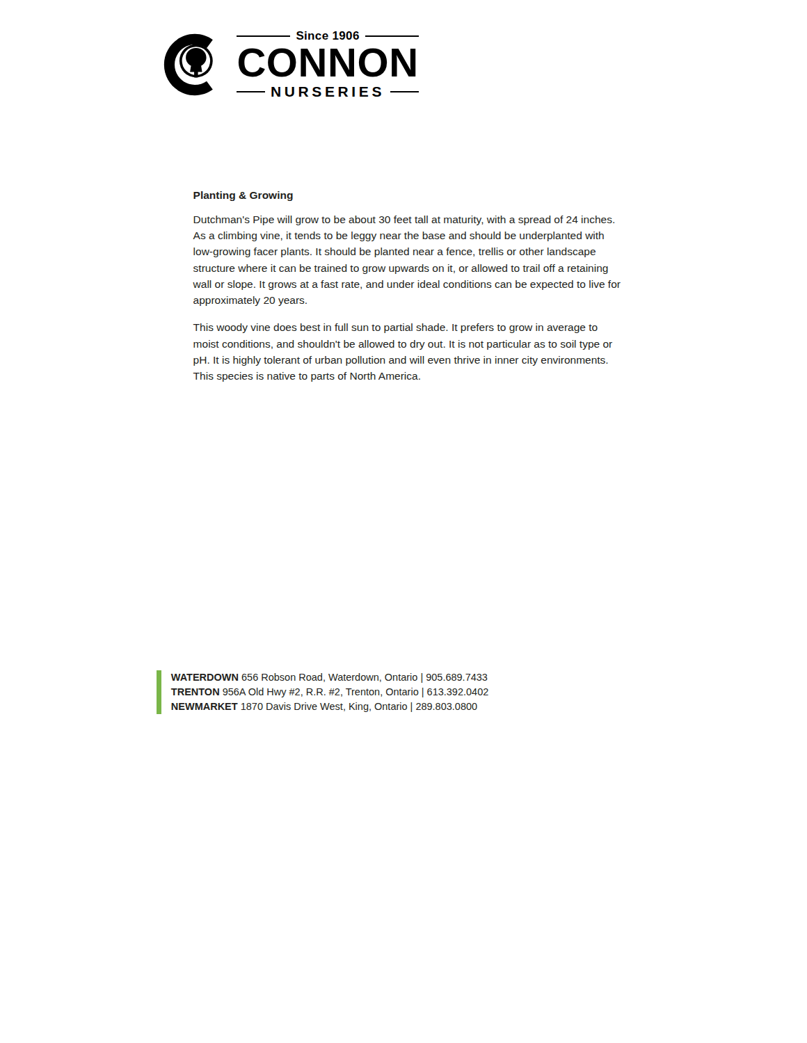Since 1906
CONNON
NURSERIES
Planting & Growing
Dutchman's Pipe will grow to be about 30 feet tall at maturity, with a spread of 24 inches. As a climbing vine, it tends to be leggy near the base and should be underplanted with low-growing facer plants. It should be planted near a fence, trellis or other landscape structure where it can be trained to grow upwards on it, or allowed to trail off a retaining wall or slope. It grows at a fast rate, and under ideal conditions can be expected to live for approximately 20 years.
This woody vine does best in full sun to partial shade. It prefers to grow in average to moist conditions, and shouldn't be allowed to dry out. It is not particular as to soil type or pH. It is highly tolerant of urban pollution and will even thrive in inner city environments. This species is native to parts of North America.
WATERDOWN 656 Robson Road, Waterdown, Ontario | 905.689.7433
TRENTON 956A Old Hwy #2, R.R. #2, Trenton, Ontario | 613.392.0402
NEWMARKET 1870 Davis Drive West, King, Ontario | 289.803.0800